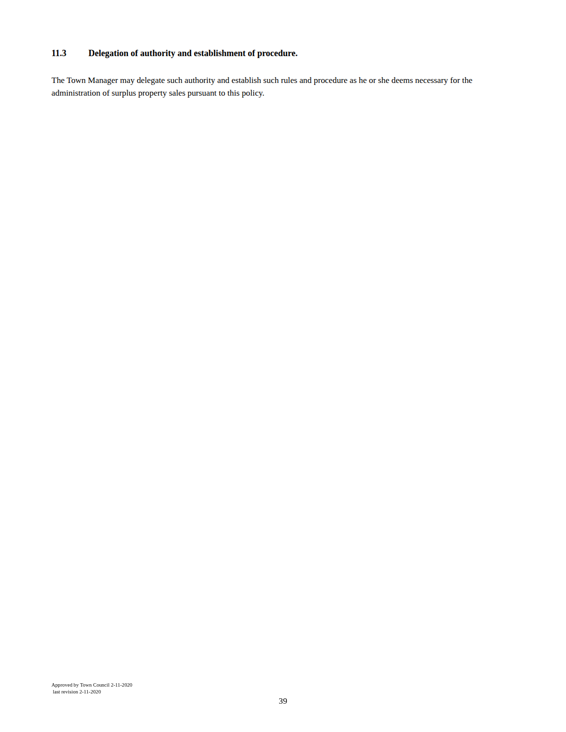11.3 Delegation of authority and establishment of procedure.
The Town Manager may delegate such authority and establish such rules and procedure as he or she deems necessary for the administration of surplus property sales pursuant to this policy.
Approved by Town Council 2-11-2020
last revision 2-11-2020
39